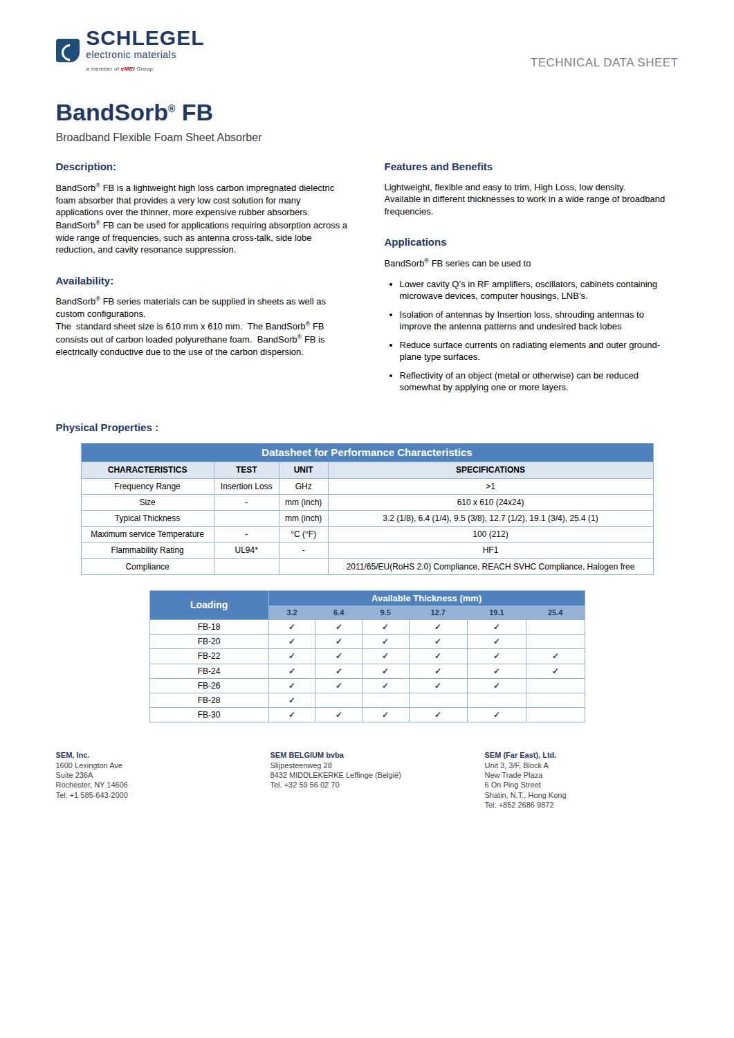SCHLEGEL
electronic materials
a member of eMEI Group
TECHNICAL DATA SHEET
BandSorb® FB
Broadband Flexible Foam Sheet Absorber
Description:
BandSorb® FB is a lightweight high loss carbon impregnated dielectric foam absorber that provides a very low cost solution for many applications over the thinner, more expensive rubber absorbers. BandSorb® FB can be used for applications requiring absorption across a wide range of frequencies, such as antenna cross-talk, side lobe reduction, and cavity resonance suppression.
Availability:
BandSorb® FB series materials can be supplied in sheets as well as custom configurations.
The standard sheet size is 610 mm x 610 mm. The BandSorb® FB consists out of carbon loaded polyurethane foam. BandSorb® FB is electrically conductive due to the use of the carbon dispersion.
Features and Benefits
Lightweight, flexible and easy to trim, High Loss, low density.
Available in different thicknesses to work in a wide range of broadband frequencies.
Applications
BandSorb® FB series can be used to
Lower cavity Q’s in RF amplifiers, oscillators, cabinets containing microwave devices, computer housings, LNB’s.
Isolation of antennas by Insertion loss, shrouding antennas to improve the antenna patterns and undesired back lobes
Reduce surface currents on radiating elements and outer ground-plane type surfaces.
Reflectivity of an object (metal or otherwise) can be reduced somewhat by applying one or more layers.
Physical Properties :
| Datasheet for Performance Characteristics |
| CHARACTERISTICS | TEST | UNIT | SPECIFICATIONS |
| Frequency Range | Insertion Loss | GHz | >1 |
| Size | - | mm (inch) | 610 x 610 (24x24) |
| Typical Thickness | | mm (inch) | 3.2 (1/8), 6.4 (1/4), 9.5 (3/8), 12.7 (1/2), 19.1 (3/4), 25.4 (1) |
| Maximum service Temperature | - | °C (°F) | 100 (212) |
| Flammability Rating | UL94* | - | HF1 |
| Compliance | | | 2011/65/EU(RoHS 2.0) Compliance, REACH SVHC Compliance, Halogen free |
| Loading | Available Thickness (mm) |
| 3.2 | 6.4 | 9.5 | 12.7 | 19.1 | 25.4 |
| FB-18 | ✓ | ✓ | ✓ | ✓ | ✓ | |
| FB-20 | ✓ | ✓ | ✓ | ✓ | ✓ | |
| FB-22 | ✓ | ✓ | ✓ | ✓ | ✓ | ✓ |
| FB-24 | ✓ | ✓ | ✓ | ✓ | ✓ | ✓ |
| FB-26 | ✓ | ✓ | ✓ | ✓ | ✓ | |
| FB-28 | ✓ | | | | | |
| FB-30 | ✓ | ✓ | ✓ | ✓ | ✓ | |
SEM, Inc.
1600 Lexington Ave
Suite 236A
Rochester, NY 14606
Tel: +1 585-643-2000
SEM BELGIUM bvba
Slijpesteenweg 28
8432 MIDDLEKERKE Leffinge (België)
Tel. +32 59 56 02 70
SEM (Far East), Ltd.
Unit 3, 3/F, Block A
New Trade Plaza
6 On Ping Street
Shatin, N.T., Hong Kong
Tel: +852 2686 9872